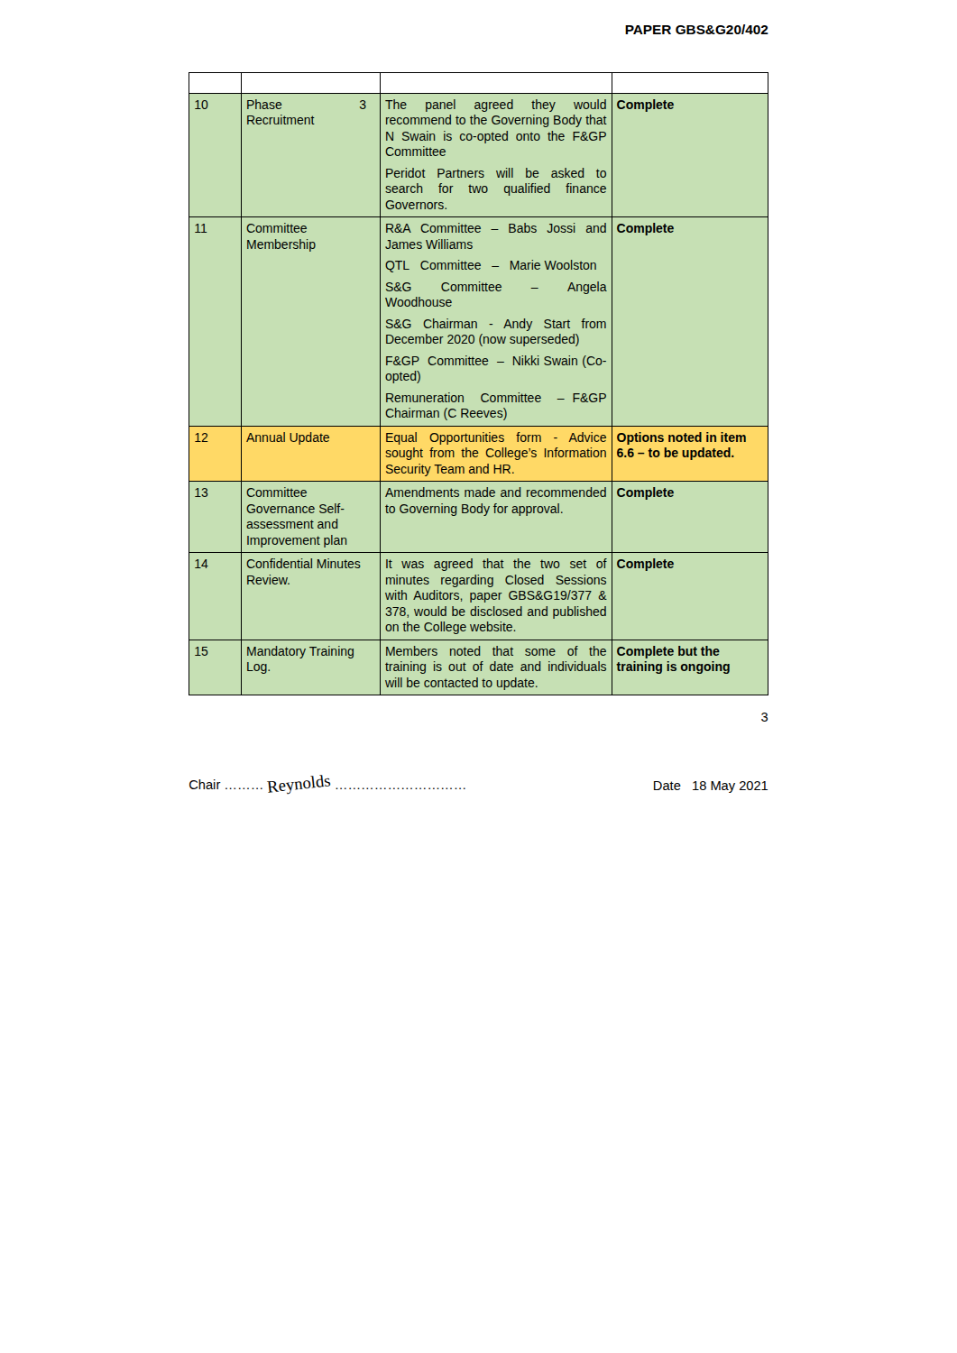PAPER GBS&G20/402
| 10 | Phase 3 Recruitment | The panel agreed they would recommend to the Governing Body that N Swain is co-opted onto the F&GP Committee Peridot Partners will be asked to search for two qualified finance Governors. | Complete |
| 11 | Committee Membership | R&A Committee – Babs Jossi and James Williams QTL Committee – Marie Woolston S&G Committee – Angela Woodhouse S&G Chairman - Andy Start from December 2020 (now superseded) F&GP Committee – Nikki Swain (Co-opted) Remuneration Committee – F&GP Chairman (C Reeves) | Complete |
| 12 | Annual Update | Equal Opportunities form - Advice sought from the College’s Information Security Team and HR. | Options noted in item 6.6 – to be updated. |
| 13 | Committee Governance Self-assessment and Improvement plan | Amendments made and recommended to Governing Body for approval. | Complete |
| 14 | Confidential Minutes Review. | It was agreed that the two set of minutes regarding Closed Sessions with Auditors, paper GBS&G19/377 & 378, would be disclosed and published on the College website. | Complete |
| 15 | Mandatory Training Log. | Members noted that some of the training is out of date and individuals will be contacted to update. | Complete but the training is ongoing |
3
Chair ………Reynolds…………………………
Date 18 May 2021